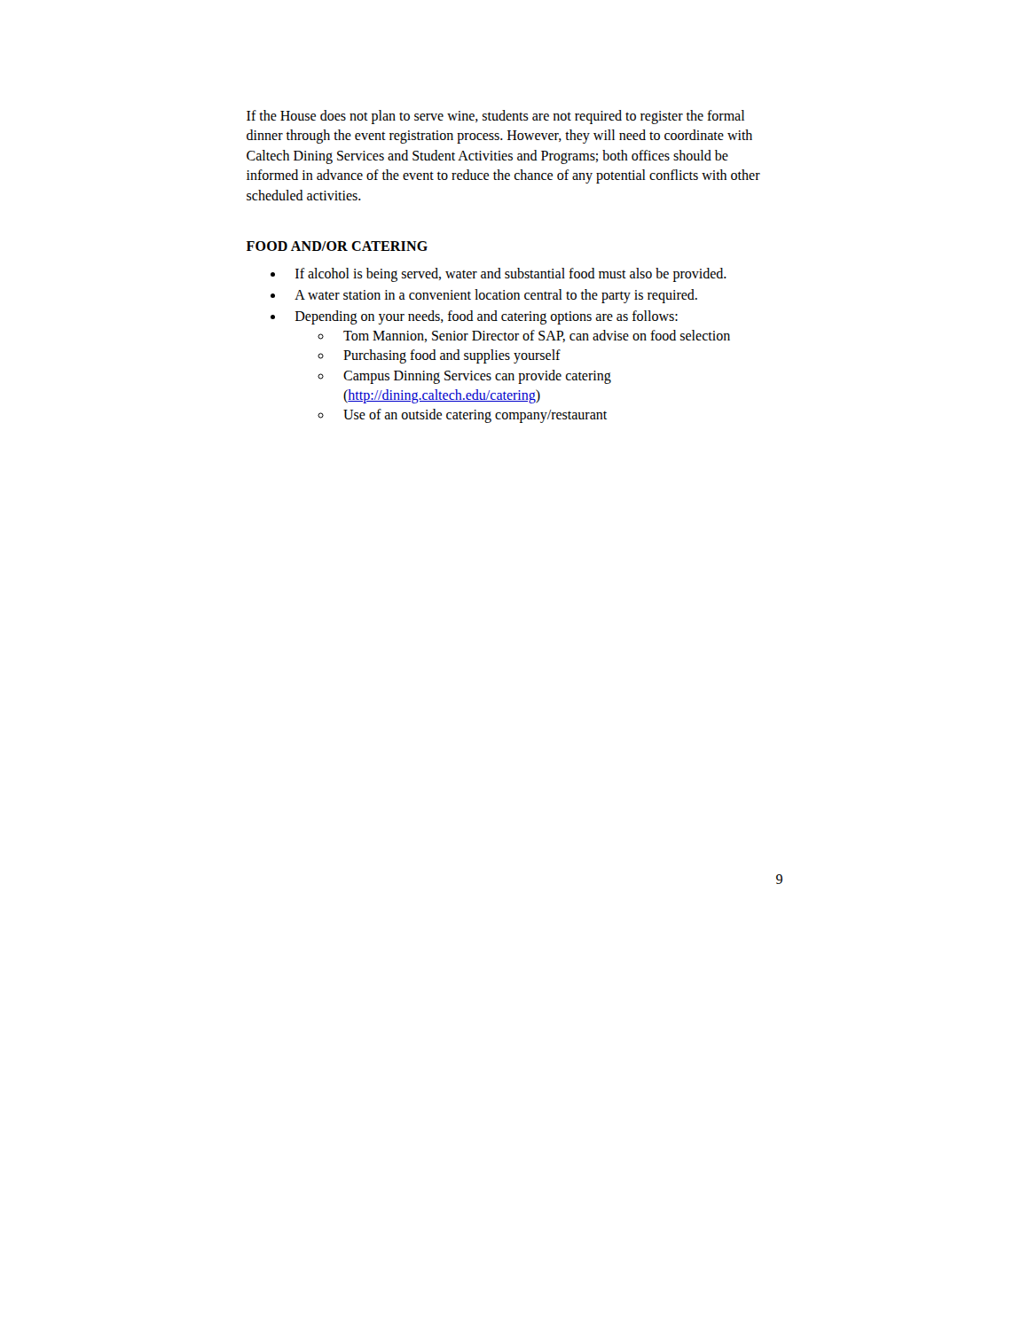If the House does not plan to serve wine, students are not required to register the formal dinner through the event registration process. However, they will need to coordinate with Caltech Dining Services and Student Activities and Programs; both offices should be informed in advance of the event to reduce the chance of any potential conflicts with other scheduled activities.
FOOD AND/OR CATERING
If alcohol is being served, water and substantial food must also be provided.
A water station in a convenient location central to the party is required.
Depending on your needs, food and catering options are as follows:
Tom Mannion, Senior Director of SAP, can advise on food selection
Purchasing food and supplies yourself
Campus Dinning Services can provide catering (http://dining.caltech.edu/catering)
Use of an outside catering company/restaurant
9